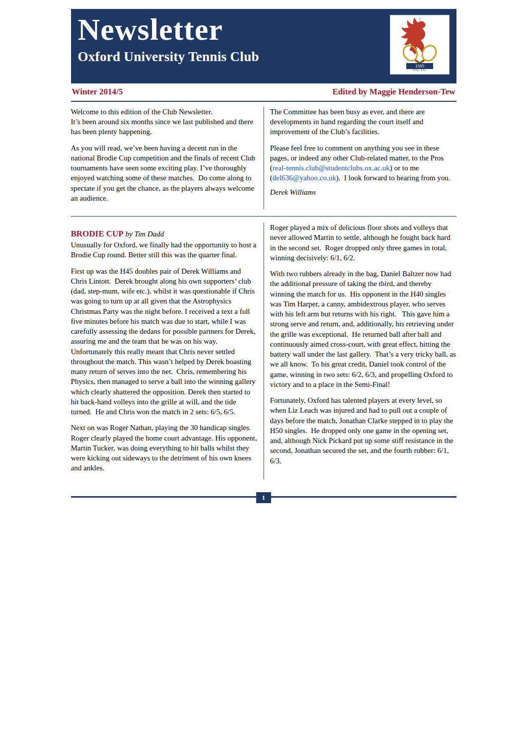Newsletter
Oxford University Tennis Club
1595 O.U.T.C.
Winter 2014/5
Edited by Maggie Henderson-Tew
Welcome to this edition of the Club Newsletter.
It’s been around six months since we last published and there has been plenty happening.
As you will read, we’ve been having a decent run in the national Brodie Cup competition and the finals of recent Club tournaments have seen some exciting play. I’ve thoroughly enjoyed watching some of these matches. Do come along to spectate if you get the chance, as the players always welcome an audience.
The Committee has been busy as ever, and there are developments in hand regarding the court itself and improvement of the Club’s facilities.
Please feel free to comment on anything you see in these pages, or indeed any other Club-related matter, to the Pros (real-tennis.club@studentclubs.ox.ac.uk) or to me (del636@yahoo.co.uk). I look forward to hearing from you.
Derek Williams
BRODIE CUP
by Tim Dadd
Unusually for Oxford, we finally had the opportunity to host a Brodie Cup round. Better still this was the quarter final.
First up was the H45 doubles pair of Derek Williams and Chris Lintott. Derek brought along his own supporters’ club (dad, step-mum, wife etc.), whilst it was questionable if Chris was going to turn up at all given that the Astrophysics Christmas Party was the night before. I received a text a full five minutes before his match was due to start, while I was carefully assessing the dedans for possible partners for Derek, assuring me and the team that he was on his way. Unfortunately this really meant that Chris never settled throughout the match. This wasn’t helped by Derek boasting many return of serves into the net. Chris, remembering his Physics, then managed to serve a ball into the winning gallery which clearly shattered the opposition. Derek then started to hit back-hand volleys into the grille at will, and the tide turned. He and Chris won the match in 2 sets: 6/5, 6/5.
Next on was Roger Nathan, playing the 30 handicap singles. Roger clearly played the home court advantage. His opponent, Martin Tucker, was doing everything to hit balls whilst they were kicking out sideways to the detriment of his own knees and ankles.
Roger played a mix of delicious floor shots and volleys that never allowed Martin to settle, although he fought back hard in the second set. Roger dropped only three games in total, winning decisively: 6/1, 6/2.
With two rubbers already in the bag, Daniel Baltzer now had the additional pressure of taking the third, and thereby winning the match for us. His opponent in the H40 singles was Tim Harper, a canny, ambidextrous player, who serves with his left arm but returns with his right. This gave him a strong serve and return, and, additionally, his retrieving under the grille was exceptional. He returned ball after ball and continuously aimed cross-court, with great effect, hitting the battery wall under the last gallery. That’s a very tricky ball, as we all know. To his great credit, Daniel took control of the game, winning in two sets: 6/2, 6/3, and propelling Oxford to victory and to a place in the Semi-Final!
Fortunately, Oxford has talented players at every level, so when Liz Leach was injured and had to pull out a couple of days before the match, Jonathan Clarke stepped in to play the H50 singles. He dropped only one game in the opening set, and, although Nick Pickard put up some stiff resistance in the second, Jonathan secured the set, and the fourth rubber: 6/1, 6/3.
1